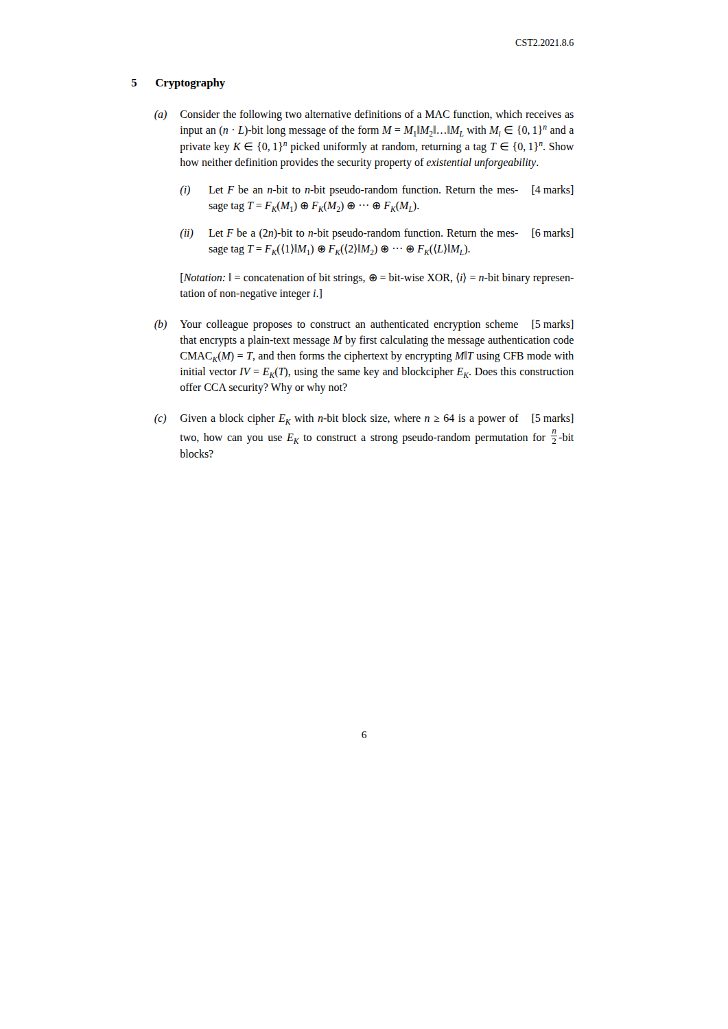CST2.2021.8.6
5 Cryptography
(a)
Consider the following two alternative definitions of a MAC function, which receives as input an (n · L)-bit long message of the form M = M1‖M2‖…‖ML with Mi ∈ {0, 1}n and a private key K ∈ {0, 1}n picked uniformly at random, returning a tag T ∈ {0, 1}n. Show how neither definition provides the security property of existential unforgeability.
(i)
[4 marks] Let F be an n-bit to n-bit pseudo-random function. Return the message tag T = FK(M1) ⊕ FK(M2) ⊕ ··· ⊕ FK(ML).
(ii)
[6 marks] Let F be a (2n)-bit to n-bit pseudo-random function. Return the message tag T = FK(⟨1⟩‖M1) ⊕ FK(⟨2⟩‖M2) ⊕ ··· ⊕ FK(⟨L⟩‖ML).
[Notation: ‖ = concatenation of bit strings, ⊕ = bit-wise XOR, ⟨i⟩ = n-bit binary representation of non-negative integer i.]
(b)
[5 marks] Your colleague proposes to construct an authenticated encryption scheme that encrypts a plain-text message M by first calculating the message authentication code CMACK(M) = T, and then forms the ciphertext by encrypting M‖T using CFB mode with initial vector IV = EK(T), using the same key and blockcipher EK. Does this construction offer CCA security? Why or why not?
(c)
[5 marks] Given a block cipher EK with n-bit block size, where n ≥ 64 is a power of two, how can you use EK to construct a strong pseudo-random permutation for n 2-bit blocks?
6